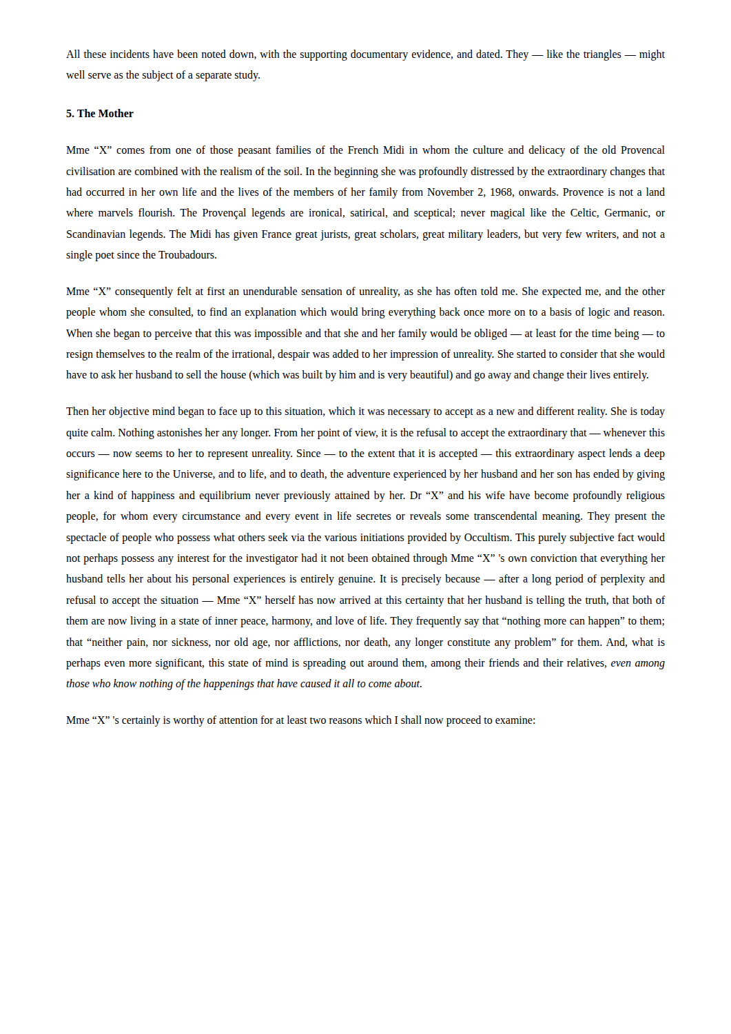All these incidents have been noted down, with the supporting documentary evidence, and dated. They — like the triangles — might well serve as the subject of a separate study.
5. The Mother
Mme “X” comes from one of those peasant families of the French Midi in whom the culture and delicacy of the old Provencal civilisation are combined with the realism of the soil. In the beginning she was profoundly distressed by the extraordinary changes that had occurred in her own life and the lives of the members of her family from November 2, 1968, onwards. Provence is not a land where marvels flourish. The Provençal legends are ironical, satirical, and sceptical; never magical like the Celtic, Germanic, or Scandinavian legends. The Midi has given France great jurists, great scholars, great military leaders, but very few writers, and not a single poet since the Troubadours.
Mme “X” consequently felt at first an unendurable sensation of unreality, as she has often told me. She expected me, and the other people whom she consulted, to find an explanation which would bring everything back once more on to a basis of logic and reason. When she began to perceive that this was impossible and that she and her family would be obliged — at least for the time being — to resign themselves to the realm of the irrational, despair was added to her impression of unreality. She started to consider that she would have to ask her husband to sell the house (which was built by him and is very beautiful) and go away and change their lives entirely.
Then her objective mind began to face up to this situation, which it was necessary to accept as a new and different reality. She is today quite calm. Nothing astonishes her any longer. From her point of view, it is the refusal to accept the extraordinary that — whenever this occurs — now seems to her to represent unreality. Since — to the extent that it is accepted — this extraordinary aspect lends a deep significance here to the Universe, and to life, and to death, the adventure experienced by her husband and her son has ended by giving her a kind of happiness and equilibrium never previously attained by her. Dr “X” and his wife have become profoundly religious people, for whom every circumstance and every event in life secretes or reveals some transcendental meaning. They present the spectacle of people who possess what others seek via the various initiations provided by Occultism. This purely subjective fact would not perhaps possess any interest for the investigator had it not been obtained through Mme “X” 's own conviction that everything her husband tells her about his personal experiences is entirely genuine. It is precisely because — after a long period of perplexity and refusal to accept the situation — Mme “X” herself has now arrived at this certainty that her husband is telling the truth, that both of them are now living in a state of inner peace, harmony, and love of life. They frequently say that “nothing more can happen” to them; that “neither pain, nor sickness, nor old age, nor afflictions, nor death, any longer constitute any problem” for them. And, what is perhaps even more significant, this state of mind is spreading out around them, among their friends and their relatives, even among those who know nothing of the happenings that have caused it all to come about.
Mme “X” 's certainly is worthy of attention for at least two reasons which I shall now proceed to examine: